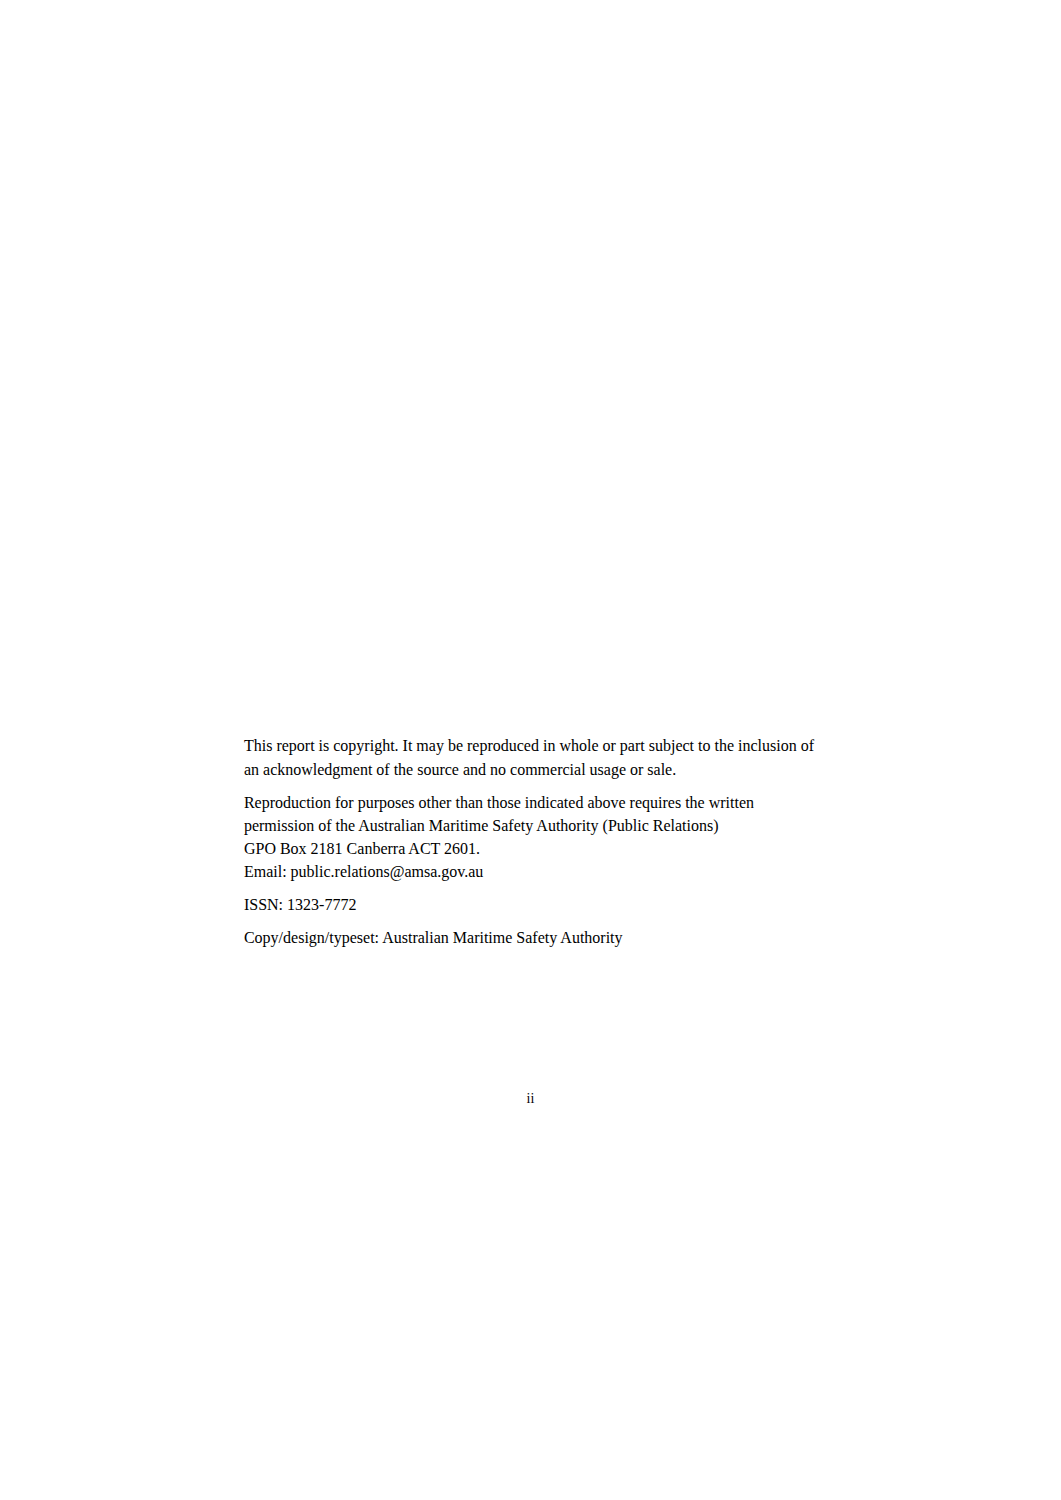This report is copyright. It may be reproduced in whole or part subject to the inclusion of an acknowledgment of the source and no commercial usage or sale.
Reproduction for purposes other than those indicated above requires the written permission of the Australian Maritime Safety Authority (Public Relations)
GPO Box 2181 Canberra ACT 2601.
Email: public.relations@amsa.gov.au
ISSN: 1323-7772
Copy/design/typeset: Australian Maritime Safety Authority
ii